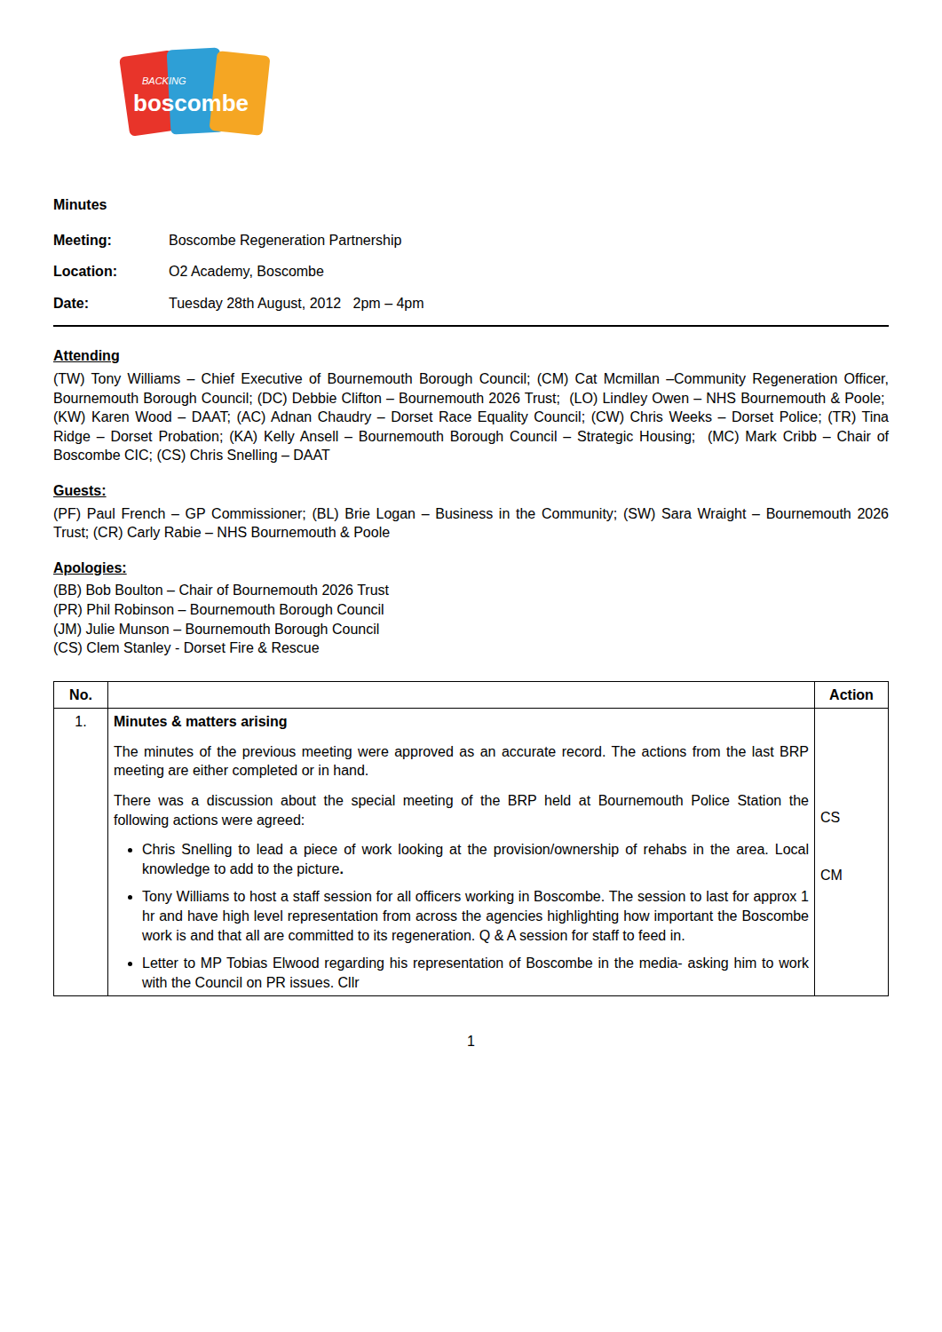Minutes
Meeting: Boscombe Regeneration Partnership
Location: O2 Academy, Boscombe
Date: Tuesday 28th August, 2012 2pm – 4pm
Attending
(TW) Tony Williams – Chief Executive of Bournemouth Borough Council; (CM) Cat Mcmillan –Community Regeneration Officer, Bournemouth Borough Council; (DC) Debbie Clifton – Bournemouth 2026 Trust; (LO) Lindley Owen – NHS Bournemouth & Poole; (KW) Karen Wood – DAAT; (AC) Adnan Chaudry – Dorset Race Equality Council; (CW) Chris Weeks – Dorset Police; (TR) Tina Ridge – Dorset Probation; (KA) Kelly Ansell – Bournemouth Borough Council – Strategic Housing; (MC) Mark Cribb – Chair of Boscombe CIC; (CS) Chris Snelling – DAAT
Guests:
(PF) Paul French – GP Commissioner; (BL) Brie Logan – Business in the Community; (SW) Sara Wraight – Bournemouth 2026 Trust; (CR) Carly Rabie – NHS Bournemouth & Poole
Apologies:
(BB) Bob Boulton – Chair of Bournemouth 2026 Trust
(PR) Phil Robinson – Bournemouth Borough Council
(JM) Julie Munson – Bournemouth Borough Council
(CS) Clem Stanley - Dorset Fire & Rescue
| No. | | Action |
| --- | --- | --- |
| 1. | Minutes & matters arising The minutes of the previous meeting were approved as an accurate record. The actions from the last BRP meeting are either completed or in hand. There was a discussion about the special meeting of the BRP held at Bournemouth Police Station the following actions were agreed: Chris Snelling to lead a piece of work looking at the provision/ownership of rehabs in the area. Local knowledge to add to the picture . Tony Williams to host a staff session for all officers working in Boscombe. The session to last for approx 1 hr and have high level representation from across the agencies highlighting how important the Boscombe work is and that all are committed to its regeneration. Q & A session for staff to feed in. Letter to MP Tobias Elwood regarding his representation of Boscombe in the media- asking him to work with the Council on PR issues. Cllr | CS CM |
1